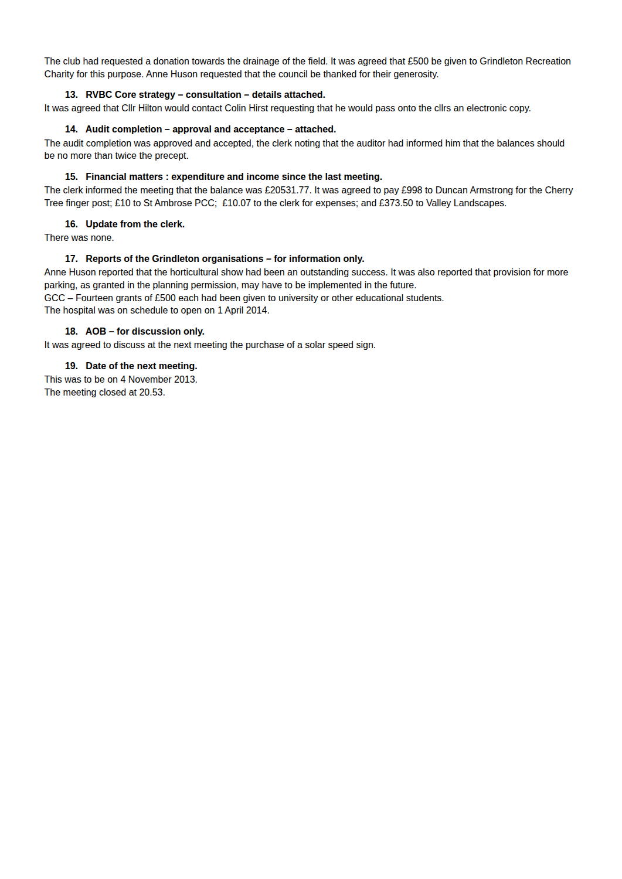The club had requested a donation towards the drainage of the field. It was agreed that £500 be given to Grindleton Recreation Charity for this purpose. Anne Huson requested that the council be thanked for their generosity.
13. RVBC Core strategy – consultation – details attached.
It was agreed that Cllr Hilton would contact Colin Hirst requesting that he would pass onto the cllrs an electronic copy.
14. Audit completion – approval and acceptance – attached.
The audit completion was approved and accepted, the clerk noting that the auditor had informed him that the balances should be no more than twice the precept.
15. Financial matters : expenditure and income since the last meeting.
The clerk informed the meeting that the balance was £20531.77. It was agreed to pay £998 to Duncan Armstrong for the Cherry Tree finger post; £10 to St Ambrose PCC; £10.07 to the clerk for expenses; and £373.50 to Valley Landscapes.
16. Update from the clerk.
There was none.
17. Reports of the Grindleton organisations – for information only.
Anne Huson reported that the horticultural show had been an outstanding success. It was also reported that provision for more parking, as granted in the planning permission, may have to be implemented in the future.
GCC – Fourteen grants of £500 each had been given to university or other educational students.
The hospital was on schedule to open on 1 April 2014.
18. AOB – for discussion only.
It was agreed to discuss at the next meeting the purchase of a solar speed sign.
19. Date of the next meeting.
This was to be on 4 November 2013.
The meeting closed at 20.53.